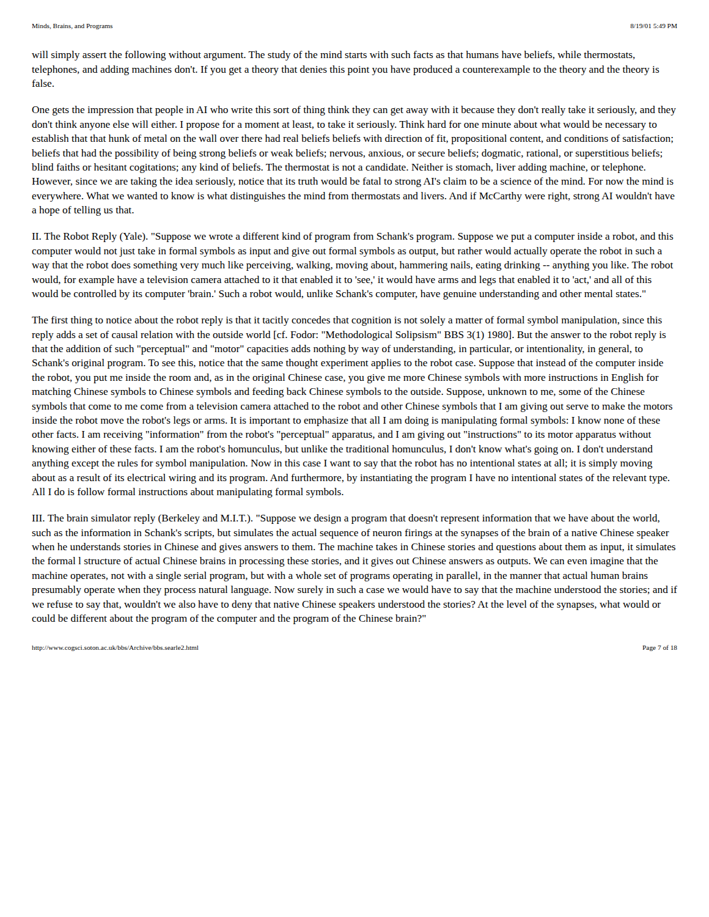Minds, Brains, and Programs 8/19/01 5:49 PM
will simply assert the following without argument. The study of the mind starts with such facts as that humans have beliefs, while thermostats, telephones, and adding machines don't. If you get a theory that denies this point you have produced a counterexample to the theory and the theory is false.
One gets the impression that people in AI who write this sort of thing think they can get away with it because they don't really take it seriously, and they don't think anyone else will either. I propose for a moment at least, to take it seriously. Think hard for one minute about what would be necessary to establish that that hunk of metal on the wall over there had real beliefs beliefs with direction of fit, propositional content, and conditions of satisfaction; beliefs that had the possibility of being strong beliefs or weak beliefs; nervous, anxious, or secure beliefs; dogmatic, rational, or superstitious beliefs; blind faiths or hesitant cogitations; any kind of beliefs. The thermostat is not a candidate. Neither is stomach, liver adding machine, or telephone. However, since we are taking the idea seriously, notice that its truth would be fatal to strong AI's claim to be a science of the mind. For now the mind is everywhere. What we wanted to know is what distinguishes the mind from thermostats and livers. And if McCarthy were right, strong AI wouldn't have a hope of telling us that.
II. The Robot Reply (Yale). "Suppose we wrote a different kind of program from Schank's program. Suppose we put a computer inside a robot, and this computer would not just take in formal symbols as input and give out formal symbols as output, but rather would actually operate the robot in such a way that the robot does something very much like perceiving, walking, moving about, hammering nails, eating drinking -- anything you like. The robot would, for example have a television camera attached to it that enabled it to 'see,' it would have arms and legs that enabled it to 'act,' and all of this would be controlled by its computer 'brain.' Such a robot would, unlike Schank's computer, have genuine understanding and other mental states."
The first thing to notice about the robot reply is that it tacitly concedes that cognition is not solely a matter of formal symbol manipulation, since this reply adds a set of causal relation with the outside world [cf. Fodor: "Methodological Solipsism" BBS 3(1) 1980]. But the answer to the robot reply is that the addition of such "perceptual" and "motor" capacities adds nothing by way of understanding, in particular, or intentionality, in general, to Schank's original program. To see this, notice that the same thought experiment applies to the robot case. Suppose that instead of the computer inside the robot, you put me inside the room and, as in the original Chinese case, you give me more Chinese symbols with more instructions in English for matching Chinese symbols to Chinese symbols and feeding back Chinese symbols to the outside. Suppose, unknown to me, some of the Chinese symbols that come to me come from a television camera attached to the robot and other Chinese symbols that I am giving out serve to make the motors inside the robot move the robot's legs or arms. It is important to emphasize that all I am doing is manipulating formal symbols: I know none of these other facts. I am receiving "information" from the robot's "perceptual" apparatus, and I am giving out "instructions" to its motor apparatus without knowing either of these facts. I am the robot's homunculus, but unlike the traditional homunculus, I don't know what's going on. I don't understand anything except the rules for symbol manipulation. Now in this case I want to say that the robot has no intentional states at all; it is simply moving about as a result of its electrical wiring and its program. And furthermore, by instantiating the program I have no intentional states of the relevant type. All I do is follow formal instructions about manipulating formal symbols.
III. The brain simulator reply (Berkeley and M.I.T.). "Suppose we design a program that doesn't represent information that we have about the world, such as the information in Schank's scripts, but simulates the actual sequence of neuron firings at the synapses of the brain of a native Chinese speaker when he understands stories in Chinese and gives answers to them. The machine takes in Chinese stories and questions about them as input, it simulates the formal l structure of actual Chinese brains in processing these stories, and it gives out Chinese answers as outputs. We can even imagine that the machine operates, not with a single serial program, but with a whole set of programs operating in parallel, in the manner that actual human brains presumably operate when they process natural language. Now surely in such a case we would have to say that the machine understood the stories; and if we refuse to say that, wouldn't we also have to deny that native Chinese speakers understood the stories? At the level of the synapses, what would or could be different about the program of the computer and the program of the Chinese brain?"
http://www.cogsci.soton.ac.uk/bbs/Archive/bbs.searle2.html Page 7 of 18